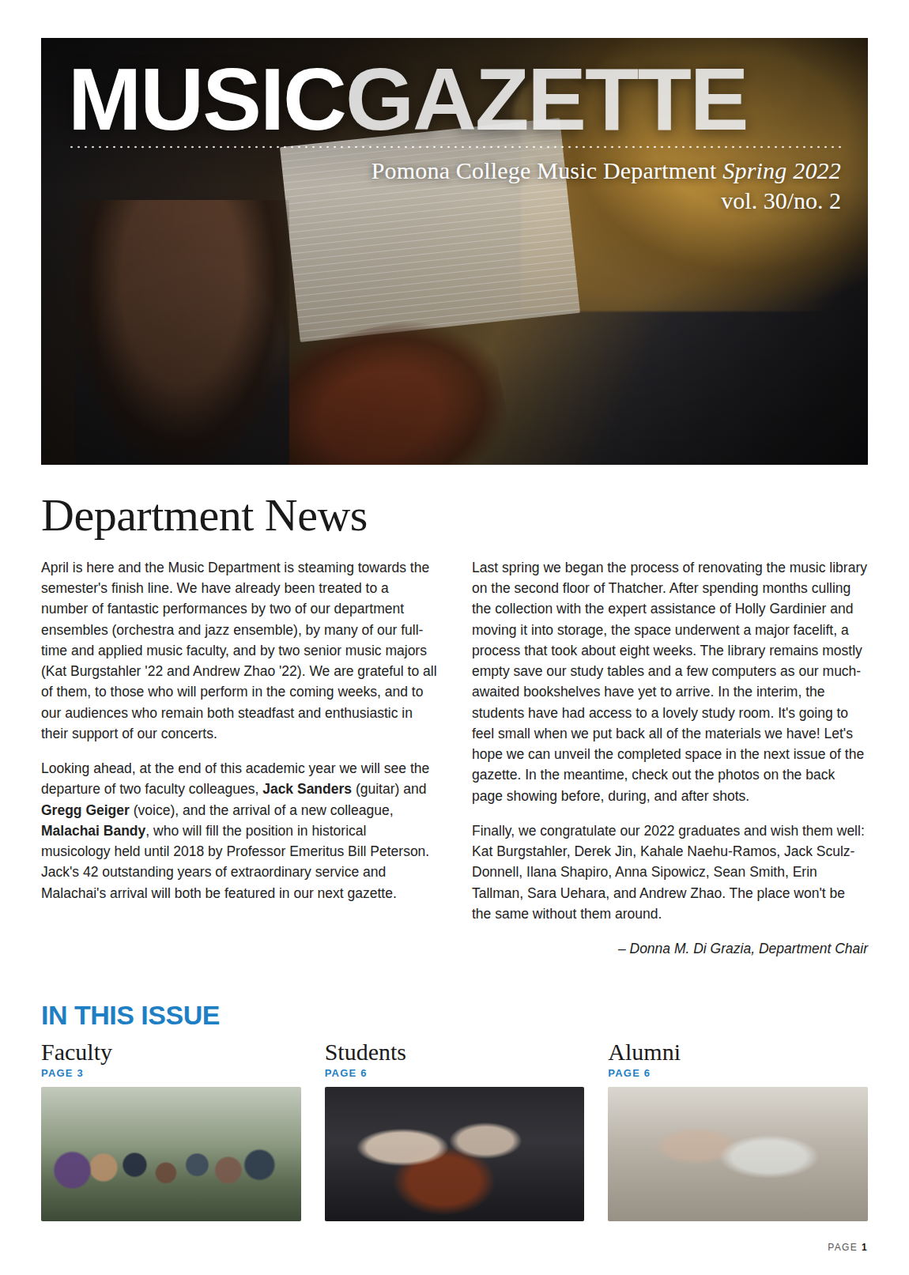MUSICGAZETTE
Pomona College Music Department Spring 2022
vol. 30/no. 2
Department News
April is here and the Music Department is steaming towards the semester's finish line. We have already been treated to a number of fantastic performances by two of our department ensembles (orchestra and jazz ensemble), by many of our full-time and applied music faculty, and by two senior music majors (Kat Burgstahler '22 and Andrew Zhao '22). We are grateful to all of them, to those who will perform in the coming weeks, and to our audiences who remain both steadfast and enthusiastic in their support of our concerts.
Looking ahead, at the end of this academic year we will see the departure of two faculty colleagues, Jack Sanders (guitar) and Gregg Geiger (voice), and the arrival of a new colleague, Malachai Bandy, who will fill the position in historical musicology held until 2018 by Professor Emeritus Bill Peterson. Jack's 42 outstanding years of extraordinary service and Malachai's arrival will both be featured in our next gazette.
Last spring we began the process of renovating the music library on the second floor of Thatcher. After spending months culling the collection with the expert assistance of Holly Gardinier and moving it into storage, the space underwent a major facelift, a process that took about eight weeks. The library remains mostly empty save our study tables and a few computers as our much-awaited bookshelves have yet to arrive. In the interim, the students have had access to a lovely study room. It's going to feel small when we put back all of the materials we have! Let's hope we can unveil the completed space in the next issue of the gazette. In the meantime, check out the photos on the back page showing before, during, and after shots.
Finally, we congratulate our 2022 graduates and wish them well: Kat Burgstahler, Derek Jin, Kahale Naehu-Ramos, Jack Sculz-Donnell, Ilana Shapiro, Anna Sipowicz, Sean Smith, Erin Tallman, Sara Uehara, and Andrew Zhao. The place won't be the same without them around.
– Donna M. Di Grazia, Department Chair
IN THIS ISSUE
Faculty
PAGE 3
Students
PAGE 6
Alumni
PAGE 6
PAGE 1